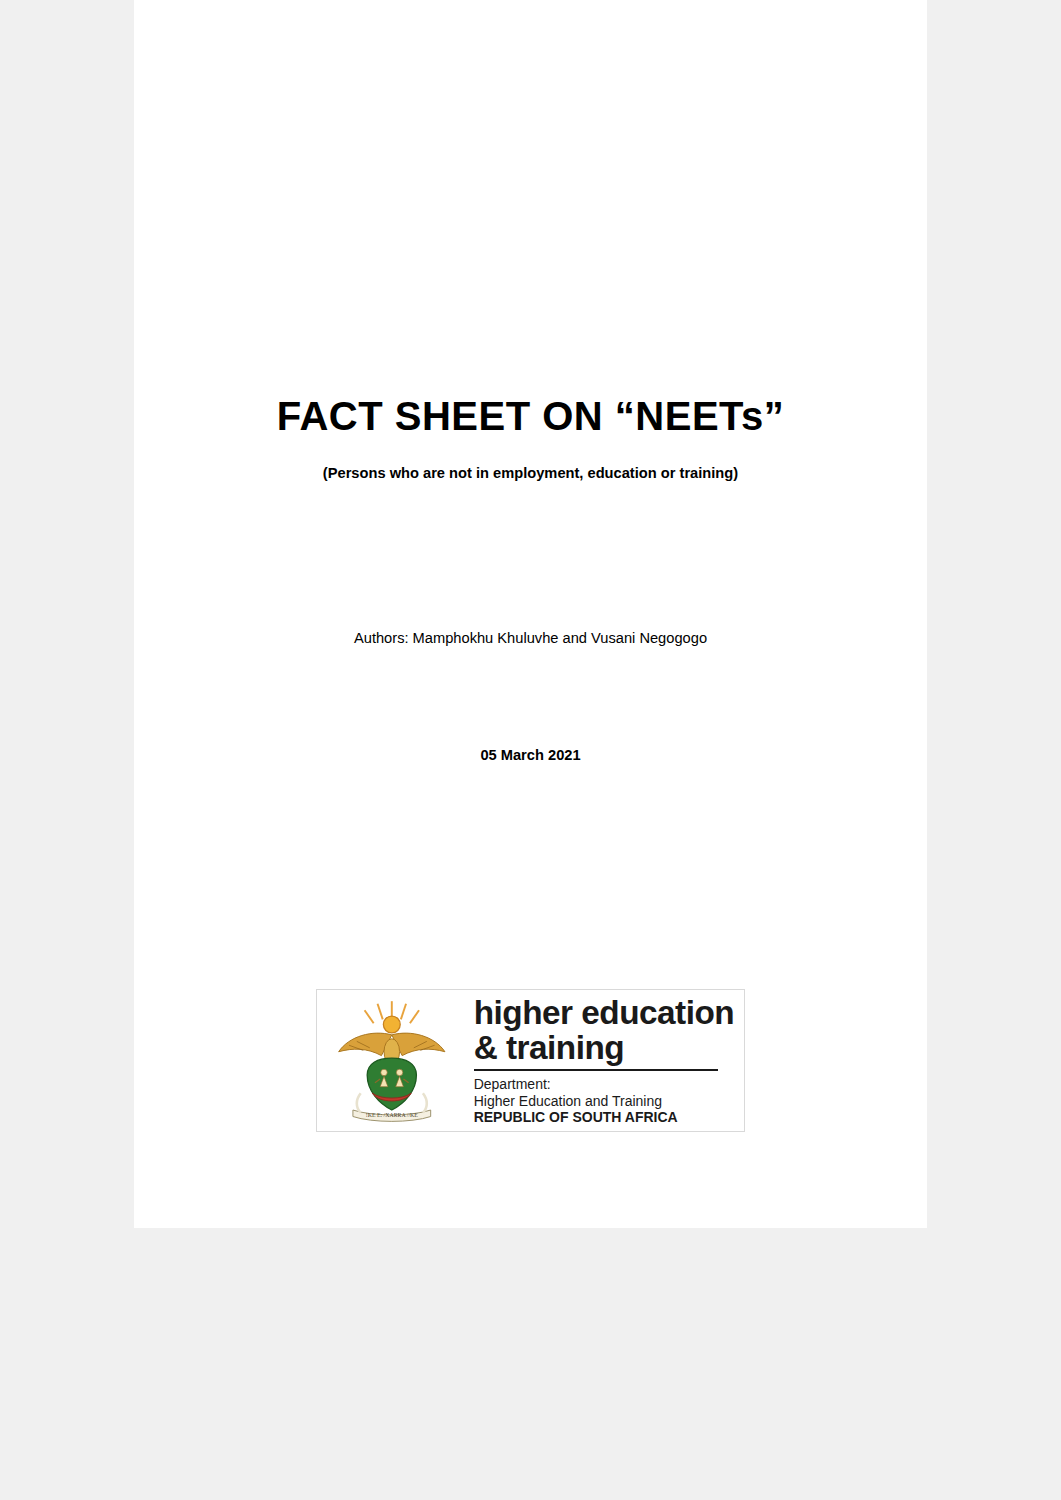FACT SHEET ON “NEETs”
(Persons who are not in employment, education or training)
Authors: Mamphokhu Khuluvhe and Vusani Negogogo
05 March 2021
!KE E: /XARRA //KE
higher education
& training
Department:
Higher Education and Training
REPUBLIC OF SOUTH AFRICA